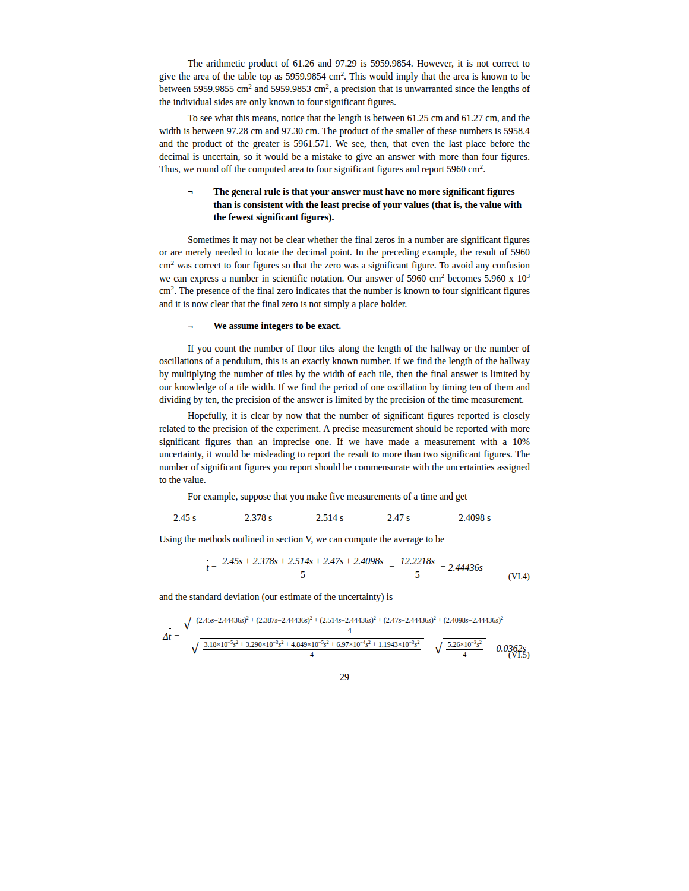The arithmetic product of 61.26 and 97.29 is 5959.9854. However, it is not correct to give the area of the table top as 5959.9854 cm2. This would imply that the area is known to be between 5959.9855 cm2 and 5959.9853 cm2, a precision that is unwarranted since the lengths of the individual sides are only known to four significant figures.
To see what this means, notice that the length is between 61.25 cm and 61.27 cm, and the width is between 97.28 cm and 97.30 cm. The product of the smaller of these numbers is 5958.4 and the product of the greater is 5961.571. We see, then, that even the last place before the decimal is uncertain, so it would be a mistake to give an answer with more than four figures. Thus, we round off the computed area to four significant figures and report 5960 cm2.
¬
The general rule is that your answer must have no more significant figures than is consistent with the least precise of your values (that is, the value with the fewest significant figures).
Sometimes it may not be clear whether the final zeros in a number are significant figures or are merely needed to locate the decimal point. In the preceding example, the result of 5960 cm2 was correct to four figures so that the zero was a significant figure. To avoid any confusion we can express a number in scientific notation. Our answer of 5960 cm2 becomes 5.960 x 103 cm2. The presence of the final zero indicates that the number is known to four significant figures and it is now clear that the final zero is not simply a place holder.
¬
We assume integers to be exact.
If you count the number of floor tiles along the length of the hallway or the number of oscillations of a pendulum, this is an exactly known number. If we find the length of the hallway by multiplying the number of tiles by the width of each tile, then the final answer is limited by our knowledge of a tile width. If we find the period of one oscillation by timing ten of them and dividing by ten, the precision of the answer is limited by the precision of the time measurement.
Hopefully, it is clear by now that the number of significant figures reported is closely related to the precision of the experiment. A precise measurement should be reported with more significant figures than an imprecise one. If we have made a measurement with a 10% uncertainty, it would be misleading to report the result to more than two significant figures. The number of significant figures you report should be commensurate with the uncertainties assigned to the value.
For example, suppose that you make five measurements of a time and get
2.45 s 2.378 s 2.514 s 2.47 s 2.4098 s
Using the methods outlined in section V, we can compute the average to be
t = 2.45s + 2.378s + 2.514s + 2.47s + 2.4098s 5 = 12.2218s 5 = 2.44436s (VI.4)
and the standard deviation (our estimate of the uncertainty) is
Δt = √ (2.45s−2.44436s)2 + (2.387s−2.44436s)2 + (2.514s−2.44436s)2 + (2.47s−2.44436s)2 + (2.4098s−2.44436s)2 4 = √ 3.18×10−5s2 + 3.290×10−3s2 + 4.849×10−5s2 + 6.97×10−4s2 + 1.1943×10−3s2 4 = √ 5.26×10−3s2 4 = 0.0362s (VI.5)
29